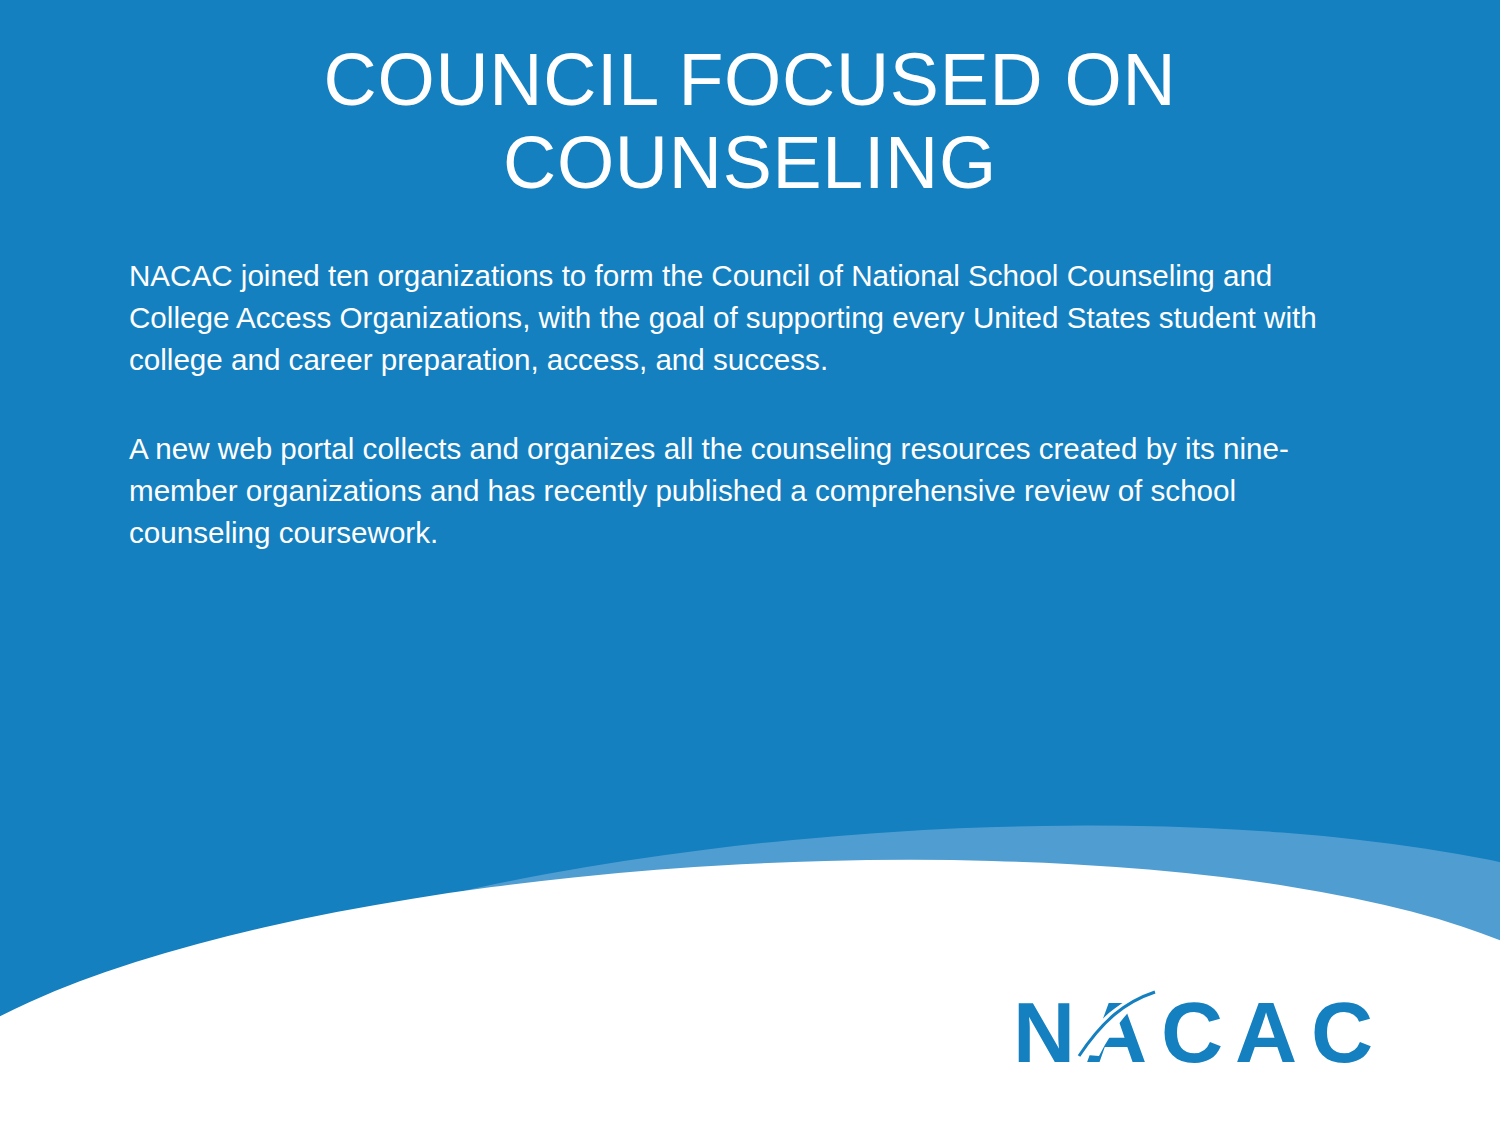COUNCIL FOCUSED ON COUNSELING
NACAC joined ten organizations to form the Council of National School Counseling and College Access Organizations, with the goal of supporting every United States student with college and career preparation, access, and success.
A new web portal collects and organizes all the counseling resources created by its nine-member organizations and has recently published a comprehensive review of school counseling coursework.
NACAC N A C A C